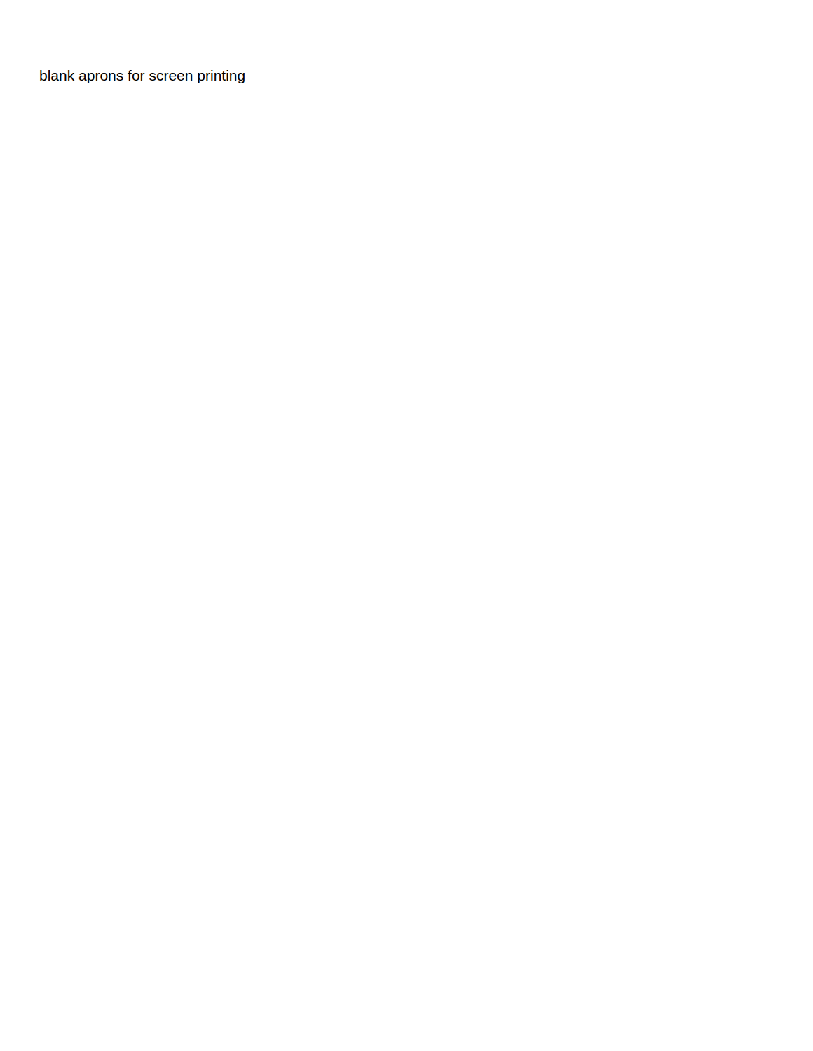blank aprons for screen printing